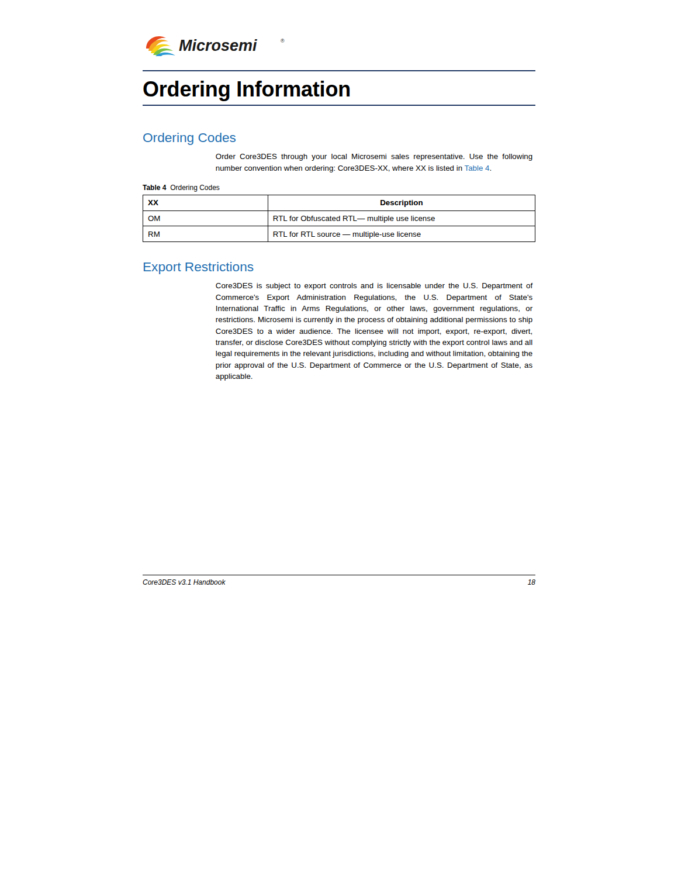Microsemi Microsemi ®
Ordering Information
Ordering Codes
Order Core3DES through your local Microsemi sales representative. Use the following number convention when ordering: Core3DES-XX, where XX is listed in Table 4.
Table 4 Ordering Codes
| XX | Description |
| --- | --- |
| OM | RTL for Obfuscated RTL— multiple use license |
| RM | RTL for RTL source — multiple-use license |
Export Restrictions
Core3DES is subject to export controls and is licensable under the U.S. Department of Commerce's Export Administration Regulations, the U.S. Department of State's International Traffic in Arms Regulations, or other laws, government regulations, or restrictions. Microsemi is currently in the process of obtaining additional permissions to ship Core3DES to a wider audience. The licensee will not import, export, re-export, divert, transfer, or disclose Core3DES without complying strictly with the export control laws and all legal requirements in the relevant jurisdictions, including and without limitation, obtaining the prior approval of the U.S. Department of Commerce or the U.S. Department of State, as applicable.
Core3DES v3.1 Handbook
18